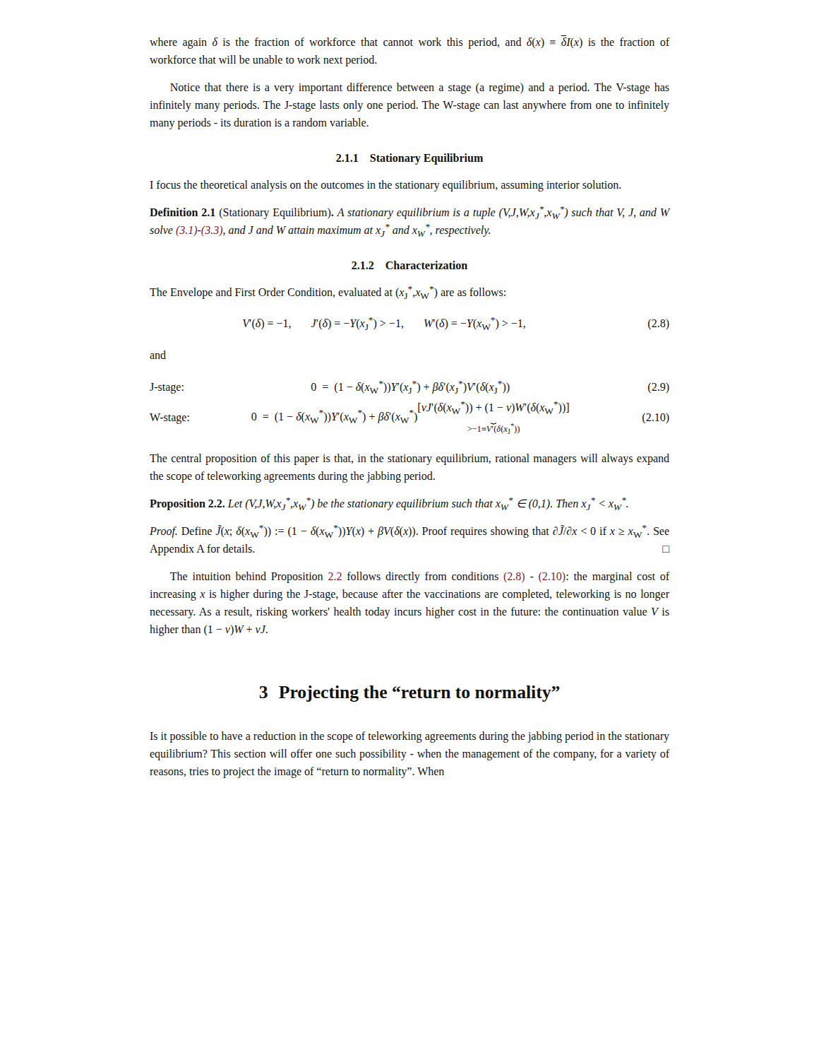where again δ is the fraction of workforce that cannot work this period, and δ(x) ≡ δI(x) is the fraction of workforce that will be unable to work next period.
Notice that there is a very important difference between a stage (a regime) and a period. The V-stage has infinitely many periods. The J-stage lasts only one period. The W-stage can last anywhere from one to infinitely many periods - its duration is a random variable.
2.1.1 Stationary Equilibrium
I focus the theoretical analysis on the outcomes in the stationary equilibrium, assuming interior solution.
Definition 2.1 (Stationary Equilibrium). A stationary equilibrium is a tuple (V,J,W,xJ*,xW*) such that V, J, and W solve (3.1)-(3.3), and J and W attain maximum at xJ* and xW*, respectively.
2.1.2 Characterization
The Envelope and First Order Condition, evaluated at (xJ*,xW*) are as follows:
| V ′( δ ) = −1, J ′( δ ) = − Y ( x J * ) > −1, W ′( δ ) = − Y ( x W * ) > −1, | (2.8) |
and
| J-stage: | 0 = (1 − δ ( x W * )) Y ′( x J * ) + βδ ′( x J * ) V ′( δ ( x J * )) | (2.9) |
| W-stage: | 0 = (1 − δ ( x W * )) Y ′( x W * ) + βδ ′( x W * ) [ νJ ′( δ ( x W * )) + (1 − ν ) W ′( δ ( x W * ))] ⏟ >−1≡ V ′( δ ( x J * )) | (2.10) |
The central proposition of this paper is that, in the stationary equilibrium, rational managers will always expand the scope of teleworking agreements during the jabbing period.
Proposition 2.2. Let (V,J,W,xJ*,xW*) be the stationary equilibrium such that xW* ∈ (0,1). Then xJ* < xW*.
Proof. Define J̃(x; δ(xW*)) := (1 − δ(xW*))Y(x) + βV(δ(x)). Proof requires showing that ∂J̃/∂x < 0 if x ≥ xW*. See Appendix A for details. □
The intuition behind Proposition 2.2 follows directly from conditions (2.8) - (2.10): the marginal cost of increasing x is higher during the J-stage, because after the vaccinations are completed, teleworking is no longer necessary. As a result, risking workers' health today incurs higher cost in the future: the continuation value V is higher than (1 − ν)W + νJ.
3 Projecting the “return to normality”
Is it possible to have a reduction in the scope of teleworking agreements during the jabbing period in the stationary equilibrium? This section will offer one such possibility - when the management of the company, for a variety of reasons, tries to project the image of “return to normality”. When